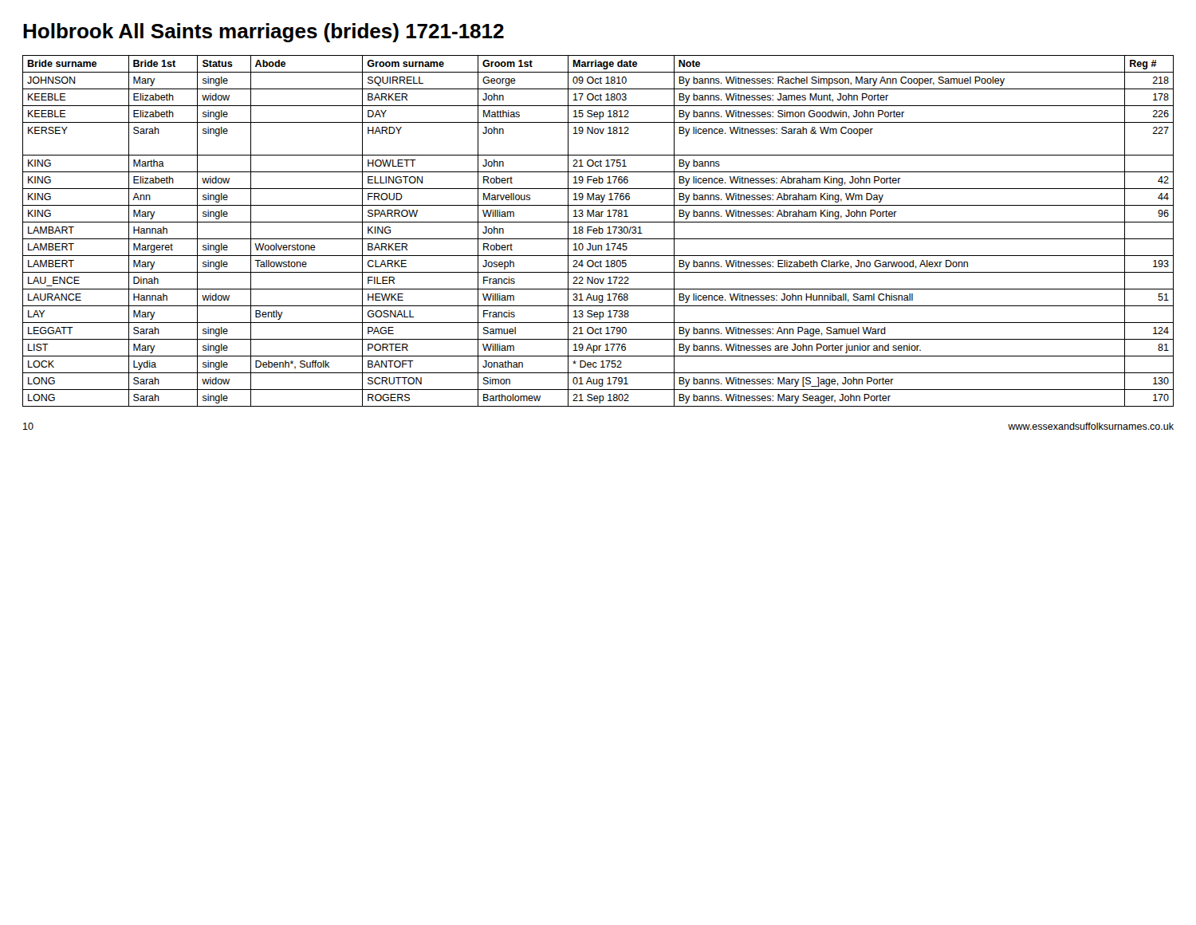Holbrook All Saints marriages (brides) 1721-1812
| Bride surname | Bride 1st | Status | Abode | Groom surname | Groom 1st | Marriage date | Note | Reg # |
| --- | --- | --- | --- | --- | --- | --- | --- | --- |
| JOHNSON | Mary | single | | SQUIRRELL | George | 09 Oct 1810 | By banns. Witnesses: Rachel Simpson, Mary Ann Cooper, Samuel Pooley | 218 |
| KEEBLE | Elizabeth | widow | | BARKER | John | 17 Oct 1803 | By banns. Witnesses: James Munt, John Porter | 178 |
| KEEBLE | Elizabeth | single | | DAY | Matthias | 15 Sep 1812 | By banns. Witnesses: Simon Goodwin, John Porter | 226 |
| KERSEY | Sarah | single | | HARDY | John | 19 Nov 1812 | By licence. Witnesses: Sarah & Wm Cooper | 227 |
| KING | Martha | | | HOWLETT | John | 21 Oct 1751 | By banns | |
| KING | Elizabeth | widow | | ELLINGTON | Robert | 19 Feb 1766 | By licence. Witnesses: Abraham King, John Porter | 42 |
| KING | Ann | single | | FROUD | Marvellous | 19 May 1766 | By banns. Witnesses: Abraham King, Wm Day | 44 |
| KING | Mary | single | | SPARROW | William | 13 Mar 1781 | By banns. Witnesses: Abraham King, John Porter | 96 |
| LAMBART | Hannah | | | KING | John | 18 Feb 1730/31 | | |
| LAMBERT | Margeret | single | Woolverstone | BARKER | Robert | 10 Jun 1745 | | |
| LAMBERT | Mary | single | Tallowstone | CLARKE | Joseph | 24 Oct 1805 | By banns. Witnesses: Elizabeth Clarke, Jno Garwood, Alexr Donn | 193 |
| LAU_ENCE | Dinah | | | FILER | Francis | 22 Nov 1722 | | |
| LAURANCE | Hannah | widow | | HEWKE | William | 31 Aug 1768 | By licence. Witnesses: John Hunniball, Saml Chisnall | 51 |
| LAY | Mary | | Bently | GOSNALL | Francis | 13 Sep 1738 | | |
| LEGGATT | Sarah | single | | PAGE | Samuel | 21 Oct 1790 | By banns. Witnesses: Ann Page, Samuel Ward | 124 |
| LIST | Mary | single | | PORTER | William | 19 Apr 1776 | By banns. Witnesses are John Porter junior and senior. | 81 |
| LOCK | Lydia | single | Debenh*, Suffolk | BANTOFT | Jonathan | * Dec 1752 | | |
| LONG | Sarah | widow | | SCRUTTON | Simon | 01 Aug 1791 | By banns. Witnesses: Mary [S_]age, John Porter | 130 |
| LONG | Sarah | single | | ROGERS | Bartholomew | 21 Sep 1802 | By banns. Witnesses: Mary Seager, John Porter | 170 |
10 www.essexandsuffolksurnames.co.uk